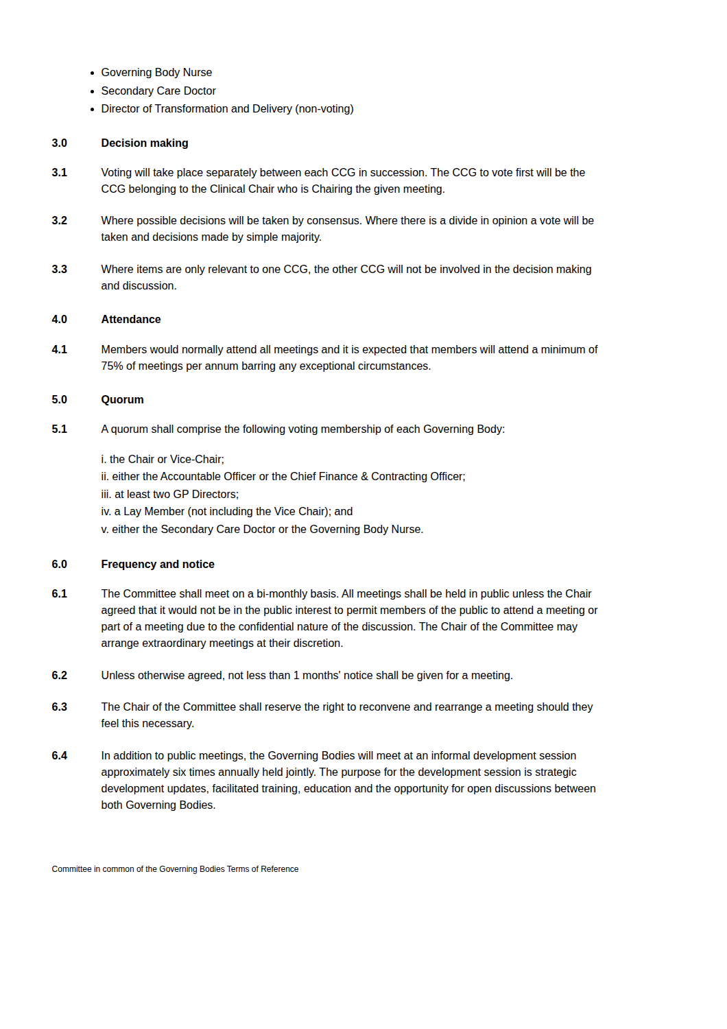Governing Body Nurse
Secondary Care Doctor
Director of Transformation and Delivery (non-voting)
3.0
Decision making
3.1
Voting will take place separately between each CCG in succession. The CCG to vote first will be the CCG belonging to the Clinical Chair who is Chairing the given meeting.
3.2
Where possible decisions will be taken by consensus. Where there is a divide in opinion a vote will be taken and decisions made by simple majority.
3.3
Where items are only relevant to one CCG, the other CCG will not be involved in the decision making and discussion.
4.0
Attendance
4.1
Members would normally attend all meetings and it is expected that members will attend a minimum of 75% of meetings per annum barring any exceptional circumstances.
5.0
Quorum
5.1
A quorum shall comprise the following voting membership of each Governing Body:
i. the Chair or Vice-Chair;
ii. either the Accountable Officer or the Chief Finance & Contracting Officer;
iii. at least two GP Directors;
iv. a Lay Member (not including the Vice Chair); and
v. either the Secondary Care Doctor or the Governing Body Nurse.
6.0
Frequency and notice
6.1
The Committee shall meet on a bi-monthly basis. All meetings shall be held in public unless the Chair agreed that it would not be in the public interest to permit members of the public to attend a meeting or part of a meeting due to the confidential nature of the discussion. The Chair of the Committee may arrange extraordinary meetings at their discretion.
6.2
Unless otherwise agreed, not less than 1 months' notice shall be given for a meeting.
6.3
The Chair of the Committee shall reserve the right to reconvene and rearrange a meeting should they feel this necessary.
6.4
In addition to public meetings, the Governing Bodies will meet at an informal development session approximately six times annually held jointly. The purpose for the development session is strategic development updates, facilitated training, education and the opportunity for open discussions between both Governing Bodies.
Committee in common of the Governing Bodies Terms of Reference